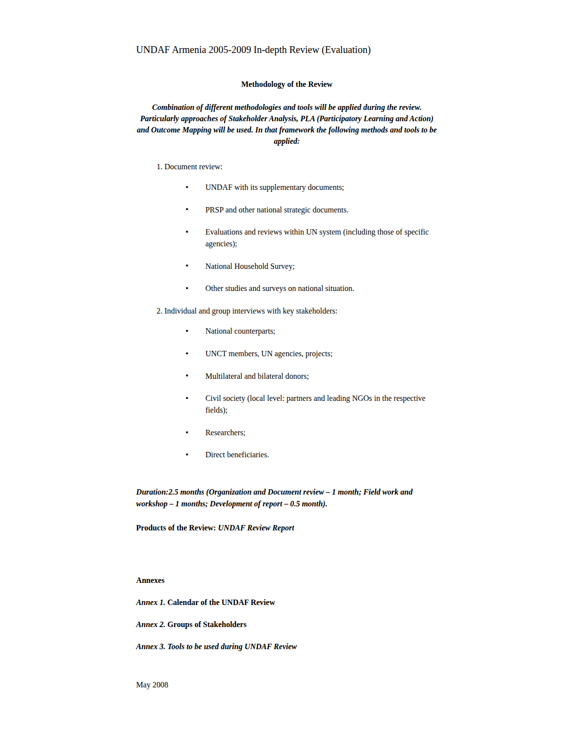UNDAF Armenia 2005-2009 In-depth Review (Evaluation)
Methodology of the Review
Combination of different methodologies and tools will be applied during the review. Particularly approaches of Stakeholder Analysis, PLA (Participatory Learning and Action) and Outcome Mapping will be used. In that framework the following methods and tools to be applied:
Document review:
UNDAF with its supplementary documents;
PRSP and other national strategic documents.
Evaluations and reviews within UN system (including those of specific agencies);
National Household Survey;
Other studies and surveys on national situation.
Individual and group interviews with key stakeholders:
National counterparts;
UNCT members, UN agencies, projects;
Multilateral and bilateral donors;
Civil society (local level: partners and leading NGOs in the respective fields);
Researchers;
Direct beneficiaries.
Duration:2.5 months (Organization and Document review – 1 month; Field work and workshop – 1 months; Development of report – 0.5 month).
Products of the Review: UNDAF Review Report
Annexes
Annex 1. Calendar of the UNDAF Review
Annex 2. Groups of Stakeholders
Annex 3. Tools to be used during UNDAF Review
May 2008